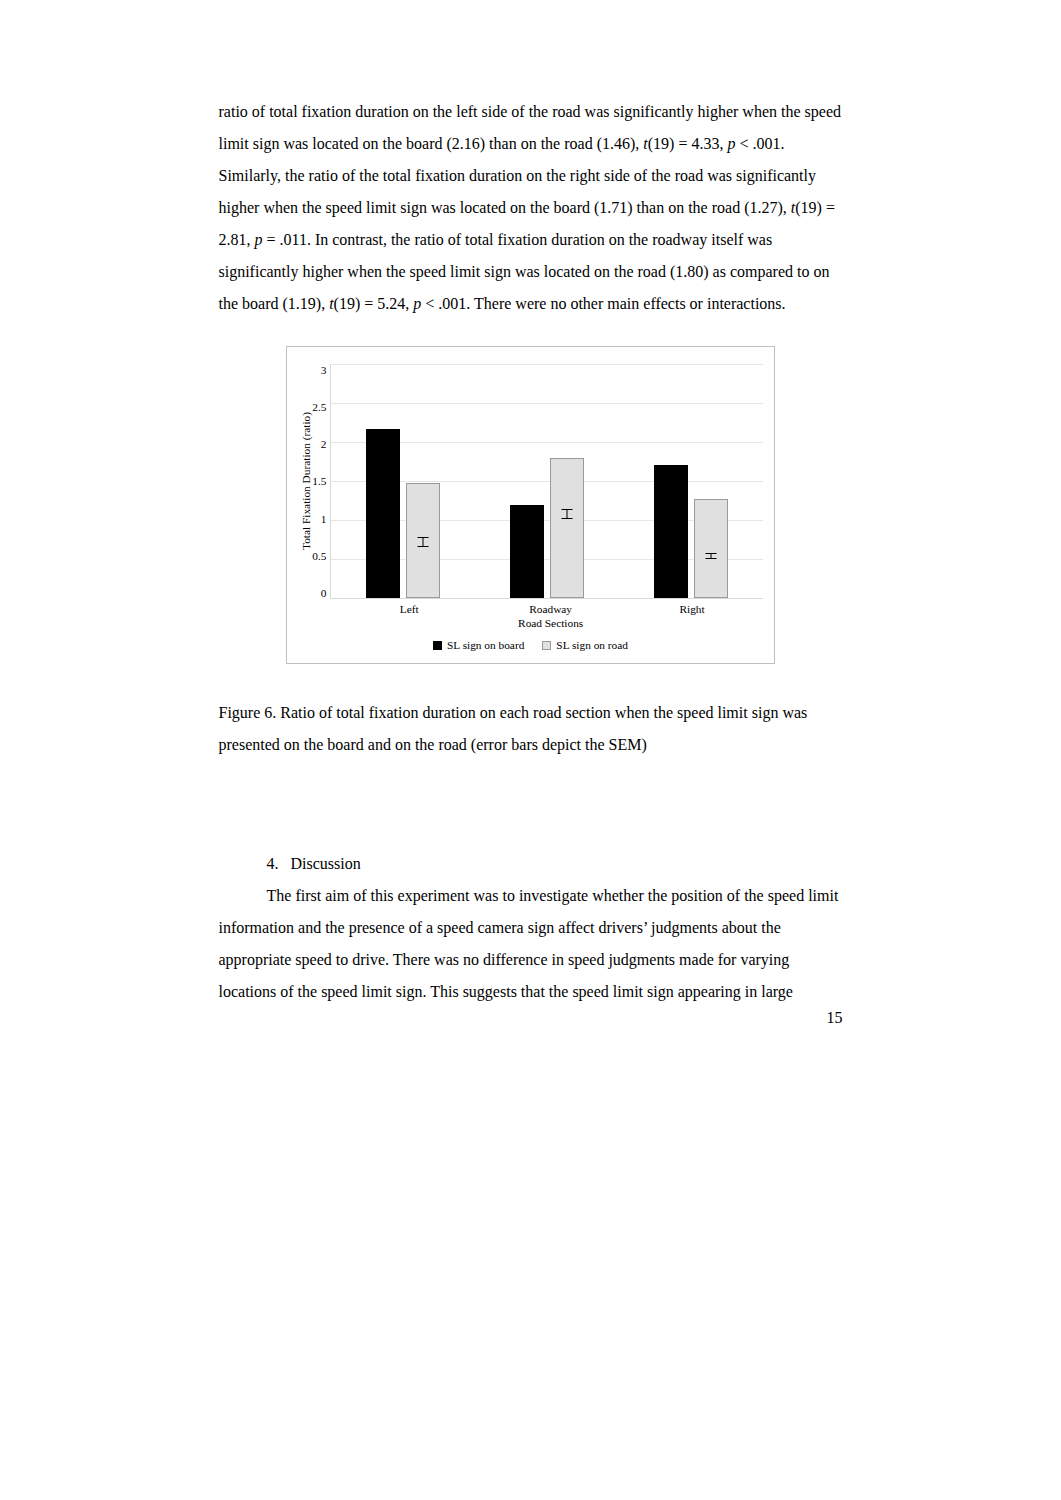ratio of total fixation duration on the left side of the road was significantly higher when the speed limit sign was located on the board (2.16) than on the road (1.46), t(19) = 4.33, p < .001. Similarly, the ratio of the total fixation duration on the right side of the road was significantly higher when the speed limit sign was located on the board (1.71) than on the road (1.27), t(19) = 2.81, p = .011. In contrast, the ratio of total fixation duration on the roadway itself was significantly higher when the speed limit sign was located on the road (1.80) as compared to on the board (1.19), t(19) = 5.24, p < .001. There were no other main effects or interactions.
Total Fixation Duration (ratio)
3
2.5
2
1.5
1
0.5
0
Left Roadway Right
Road Sections
SL sign on board SL sign on road
Figure 6. Ratio of total fixation duration on each road section when the speed limit sign was presented on the board and on the road (error bars depict the SEM)
4. Discussion
The first aim of this experiment was to investigate whether the position of the speed limit information and the presence of a speed camera sign affect drivers’ judgments about the appropriate speed to drive. There was no difference in speed judgments made for varying locations of the speed limit sign. This suggests that the speed limit sign appearing in large
15